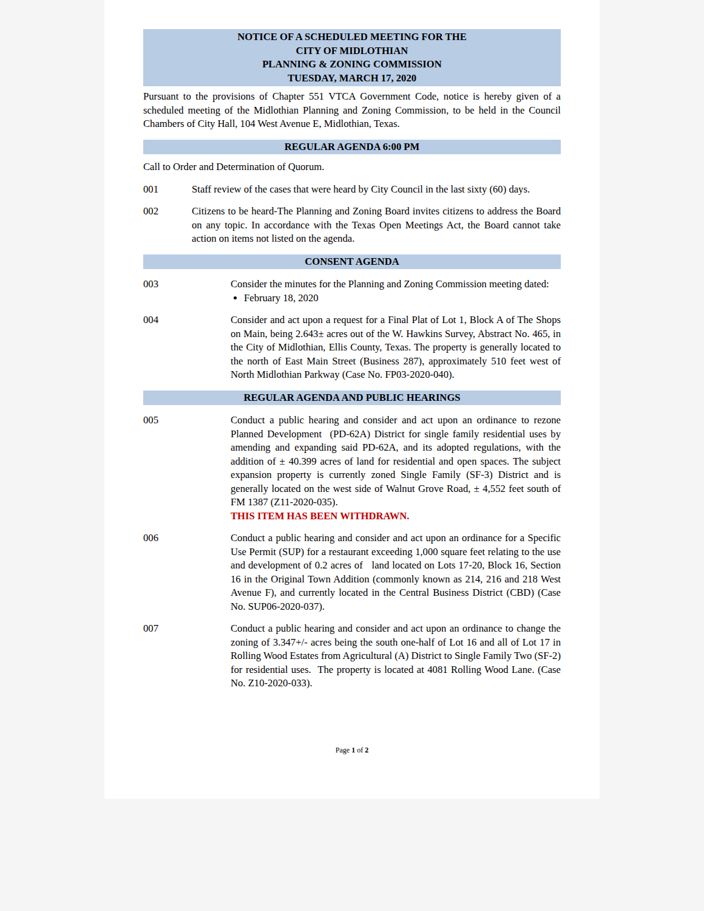Notice of a Scheduled Meeting for the
City of Midlothian
Planning & Zoning Commission
Tuesday, March 17, 2020
Pursuant to the provisions of Chapter 551 VTCA Government Code, notice is hereby given of a scheduled meeting of the Midlothian Planning and Zoning Commission, to be held in the Council Chambers of City Hall, 104 West Avenue E, Midlothian, Texas.
Regular Agenda 6:00 PM
Call to Order and Determination of Quorum.
001
Staff review of the cases that were heard by City Council in the last sixty (60) days.
002
Citizens to be heard-The Planning and Zoning Board invites citizens to address the Board on any topic. In accordance with the Texas Open Meetings Act, the Board cannot take action on items not listed on the agenda.
Consent Agenda
003
Consider the minutes for the Planning and Zoning Commission meeting dated:
February 18, 2020
004
Consider and act upon a request for a Final Plat of Lot 1, Block A of The Shops on Main, being 2.643± acres out of the W. Hawkins Survey, Abstract No. 465, in the City of Midlothian, Ellis County, Texas. The property is generally located to the north of East Main Street (Business 287), approximately 510 feet west of North Midlothian Parkway (Case No. FP03-2020-040).
Regular Agenda and Public Hearings
005
Conduct a public hearing and consider and act upon an ordinance to rezone Planned Development (PD-62A) District for single family residential uses by amending and expanding said PD-62A, and its adopted regulations, with the addition of ± 40.399 acres of land for residential and open spaces. The subject expansion property is currently zoned Single Family (SF-3) District and is generally located on the west side of Walnut Grove Road, ± 4,552 feet south of FM 1387 (Z11-2020-035).
This item has been withdrawn.
006
Conduct a public hearing and consider and act upon an ordinance for a Specific Use Permit (SUP) for a restaurant exceeding 1,000 square feet relating to the use and development of 0.2 acres of land located on Lots 17-20, Block 16, Section 16 in the Original Town Addition (commonly known as 214, 216 and 218 West Avenue F), and currently located in the Central Business District (CBD) (Case No. SUP06-2020-037).
007
Conduct a public hearing and consider and act upon an ordinance to change the zoning of 3.347+/- acres being the south one-half of Lot 16 and all of Lot 17 in Rolling Wood Estates from Agricultural (A) District to Single Family Two (SF-2) for residential uses. The property is located at 4081 Rolling Wood Lane. (Case No. Z10-2020-033).
Page 1 of 2